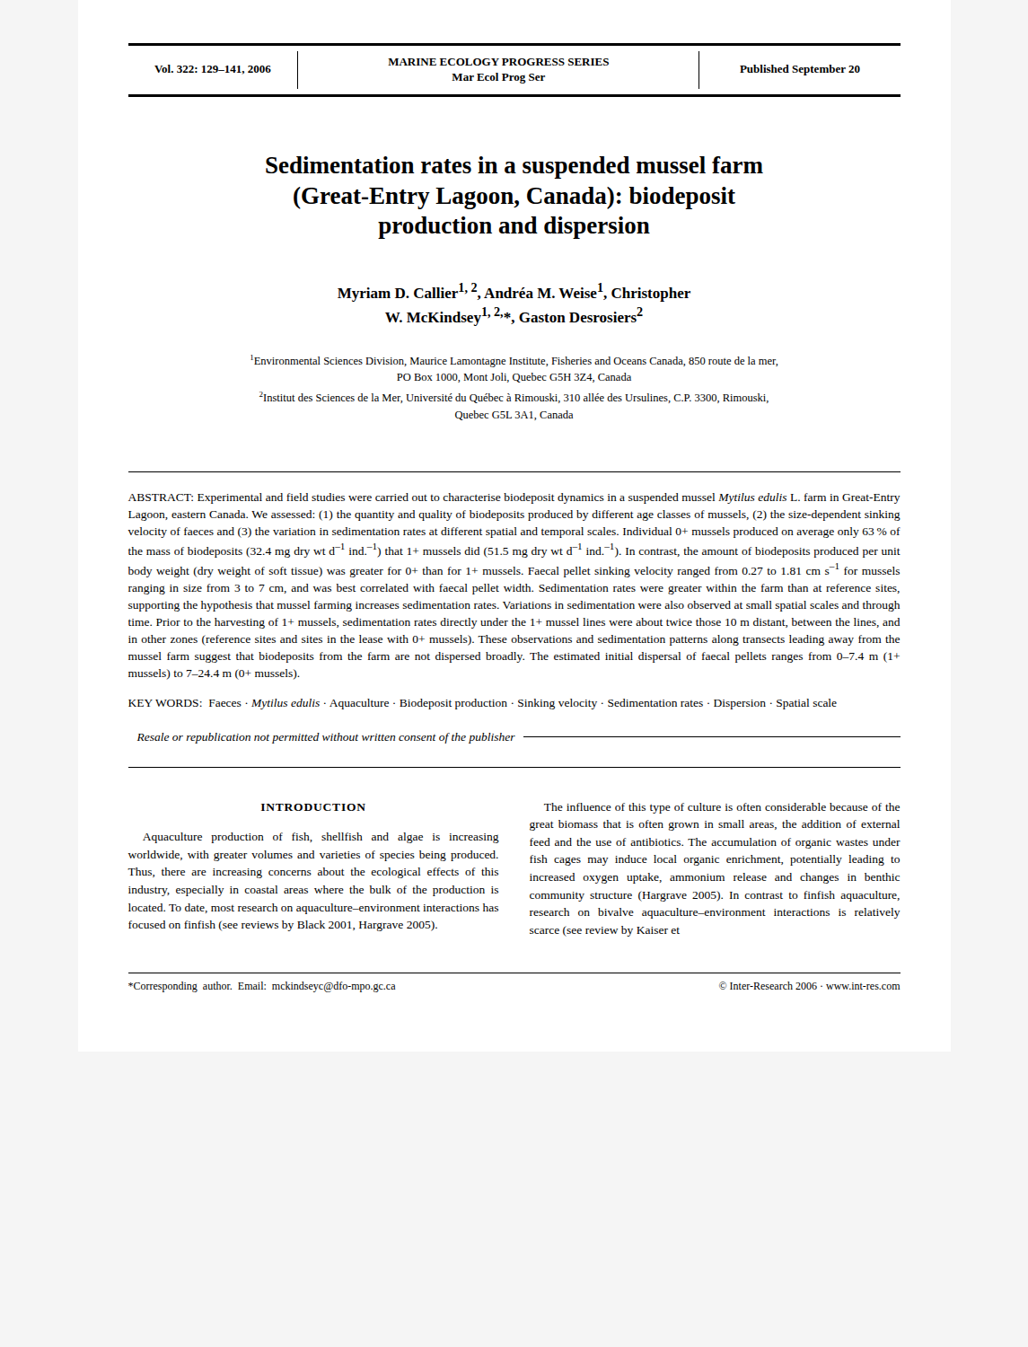| Vol. 322: 129–141, 2006 | MARINE ECOLOGY PROGRESS SERIES Mar Ecol Prog Ser | Published September 20 |
Sedimentation rates in a suspended mussel farm
(Great-Entry Lagoon, Canada): biodeposit
production and dispersion
Myriam D. Callier1, 2, Andréa M. Weise1, Christopher
W. McKindsey1, 2,*, Gaston Desrosiers2
1Environmental Sciences Division, Maurice Lamontagne Institute, Fisheries and Oceans Canada, 850 route de la mer,
PO Box 1000, Mont Joli, Quebec G5H 3Z4, Canada
2Institut des Sciences de la Mer, Université du Québec à Rimouski, 310 allée des Ursulines, C.P. 3300, Rimouski,
Quebec G5L 3A1, Canada
ABSTRACT: Experimental and field studies were carried out to characterise biodeposit dynamics in a suspended mussel Mytilus edulis L. farm in Great-Entry Lagoon, eastern Canada. We assessed: (1) the quantity and quality of biodeposits produced by different age classes of mussels, (2) the size-dependent sinking velocity of faeces and (3) the variation in sedimentation rates at different spatial and temporal scales. Individual 0+ mussels produced on average only 63 % of the mass of biodeposits (32.4 mg dry wt d–1 ind.–1) that 1+ mussels did (51.5 mg dry wt d–1 ind.–1). In contrast, the amount of biodeposits produced per unit body weight (dry weight of soft tissue) was greater for 0+ than for 1+ mussels. Faecal pellet sinking velocity ranged from 0.27 to 1.81 cm s–1 for mussels ranging in size from 3 to 7 cm, and was best correlated with faecal pellet width. Sedimentation rates were greater within the farm than at reference sites, supporting the hypothesis that mussel farming increases sedimentation rates. Variations in sedimentation were also observed at small spatial scales and through time. Prior to the harvesting of 1+ mussels, sedimentation rates directly under the 1+ mussel lines were about twice those 10 m distant, between the lines, and in other zones (reference sites and sites in the lease with 0+ mussels). These observations and sedimentation patterns along transects leading away from the mussel farm suggest that biodeposits from the farm are not dispersed broadly. The estimated initial dispersal of faecal pellets ranges from 0–7.4 m (1+ mussels) to 7–24.4 m (0+ mussels).
KEY WORDS: Faeces · Mytilus edulis · Aquaculture · Biodeposit production · Sinking velocity · Sedimentation rates · Dispersion · Spatial scale
Resale or republication not permitted without written consent of the publisher
INTRODUCTION
Aquaculture production of fish, shellfish and algae is increasing worldwide, with greater volumes and varieties of species being produced. Thus, there are increasing concerns about the ecological effects of this industry, especially in coastal areas where the bulk of the production is located. To date, most research on aquaculture–environment interactions has focused on finfish (see reviews by Black 2001, Hargrave 2005).
The influence of this type of culture is often considerable because of the great biomass that is often grown in small areas, the addition of external feed and the use of antibiotics. The accumulation of organic wastes under fish cages may induce local organic enrichment, potentially leading to increased oxygen uptake, ammonium release and changes in benthic community structure (Hargrave 2005). In contrast to finfish aquaculture, research on bivalve aquaculture–environment interactions is relatively scarce (see review by Kaiser et
*Corresponding author. Email: mckindseyc@dfo-mpo.gc.ca
© Inter-Research 2006 · www.int-res.com